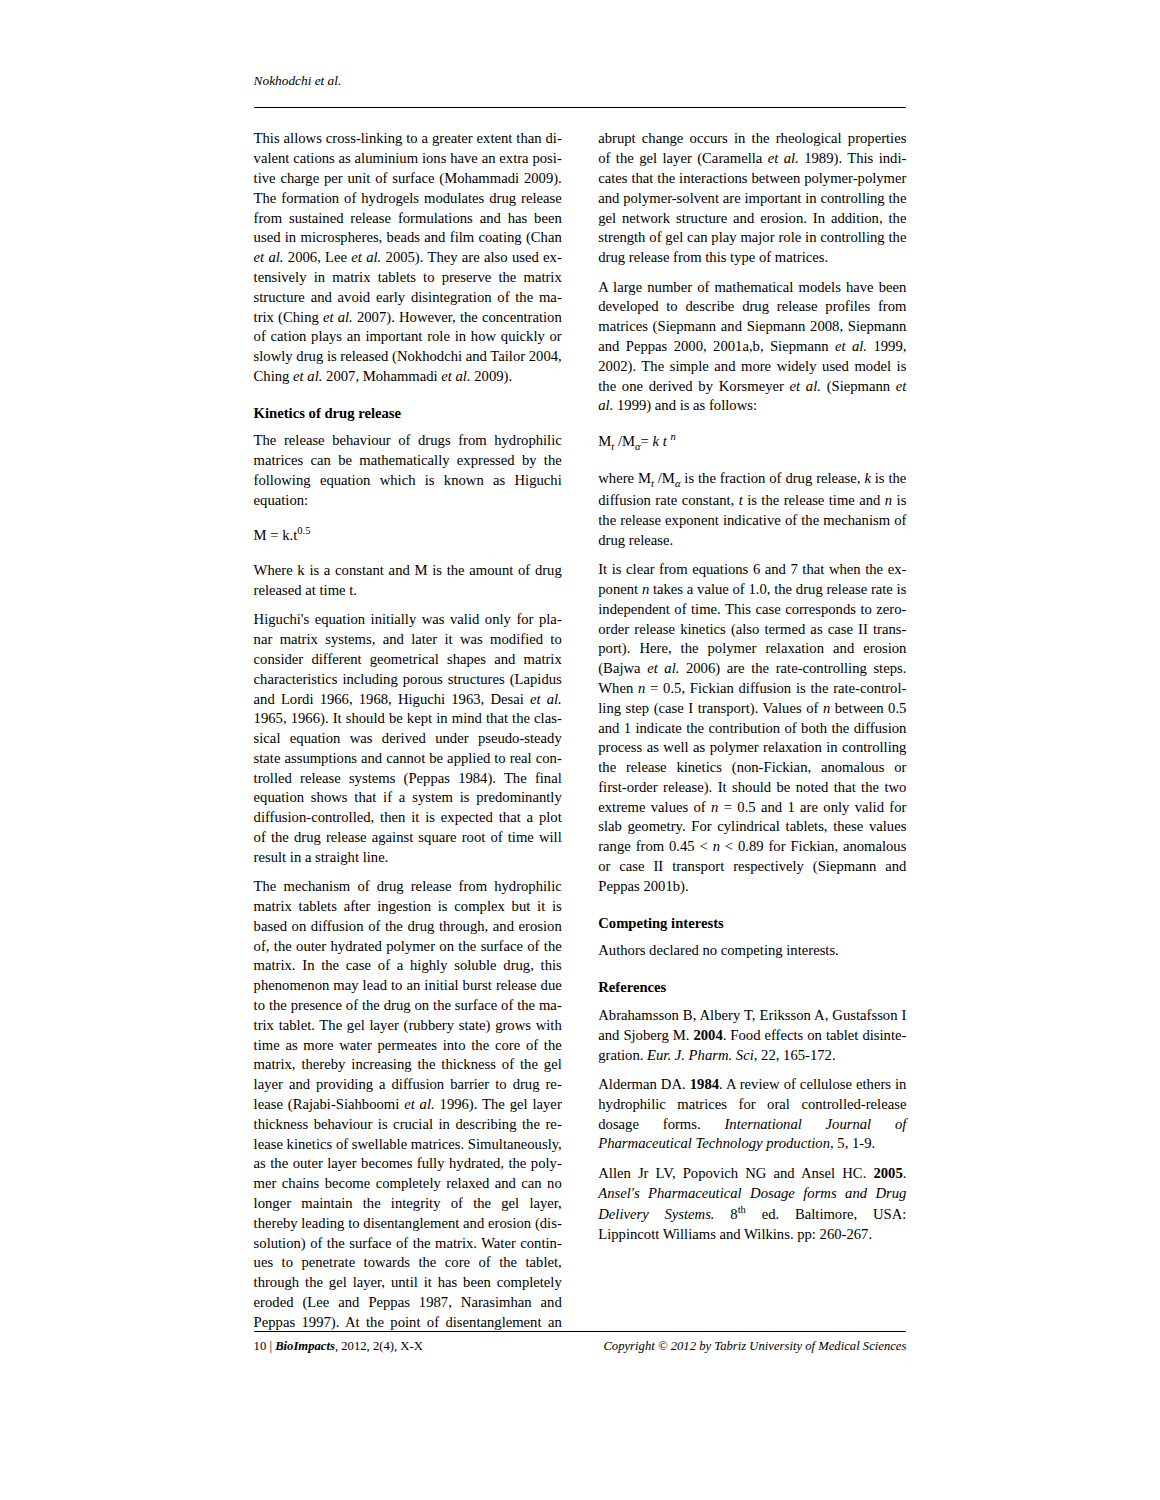Nokhodchi et al.
This allows cross-linking to a greater extent than divalent cations as aluminium ions have an extra positive charge per unit of surface (Mohammadi 2009). The formation of hydrogels modulates drug release from sustained release formulations and has been used in microspheres, beads and film coating (Chan et al. 2006, Lee et al. 2005). They are also used extensively in matrix tablets to preserve the matrix structure and avoid early disintegration of the matrix (Ching et al. 2007). However, the concentration of cation plays an important role in how quickly or slowly drug is released (Nokhodchi and Tailor 2004, Ching et al. 2007, Mohammadi et al. 2009).
Kinetics of drug release
The release behaviour of drugs from hydrophilic matrices can be mathematically expressed by the following equation which is known as Higuchi equation:
M = k.t0.5
Where k is a constant and M is the amount of drug released at time t.
Higuchi's equation initially was valid only for planar matrix systems, and later it was modified to consider different geometrical shapes and matrix characteristics including porous structures (Lapidus and Lordi 1966, 1968, Higuchi 1963, Desai et al. 1965, 1966). It should be kept in mind that the classical equation was derived under pseudo-steady state assumptions and cannot be applied to real controlled release systems (Peppas 1984). The final equation shows that if a system is predominantly diffusion-controlled, then it is expected that a plot of the drug release against square root of time will result in a straight line.
The mechanism of drug release from hydrophilic matrix tablets after ingestion is complex but it is based on diffusion of the drug through, and erosion of, the outer hydrated polymer on the surface of the matrix. In the case of a highly soluble drug, this phenomenon may lead to an initial burst release due to the presence of the drug on the surface of the matrix tablet. The gel layer (rubbery state) grows with time as more water permeates into the core of the matrix, thereby increasing the thickness of the gel layer and providing a diffusion barrier to drug release (Rajabi-Siahboomi et al. 1996). The gel layer thickness behaviour is crucial in describing the release kinetics of swellable matrices. Simultaneously, as the outer layer becomes fully hydrated, the polymer chains become completely relaxed and can no longer maintain the integrity of the gel layer, thereby leading to disentanglement and erosion (dissolution) of the surface of the matrix. Water continues to penetrate towards the core of the tablet, through the gel layer, until it has been completely eroded (Lee and Peppas 1987, Narasimhan and Peppas 1997). At the point of disentanglement an abrupt change occurs in the rheological properties of the gel layer (Caramella et al. 1989). This indicates that the interactions between polymer-polymer and polymer-solvent are important in controlling the gel network structure and erosion. In addition, the strength of gel can play major role in controlling the drug release from this type of matrices.
A large number of mathematical models have been developed to describe drug release profiles from matrices (Siepmann and Siepmann 2008, Siepmann and Peppas 2000, 2001a,b, Siepmann et al. 1999, 2002). The simple and more widely used model is the one derived by Korsmeyer et al. (Siepmann et al. 1999) and is as follows:
Mt /Mα= k t n
where Mt /Mα is the fraction of drug release, k is the diffusion rate constant, t is the release time and n is the release exponent indicative of the mechanism of drug release.
It is clear from equations 6 and 7 that when the exponent n takes a value of 1.0, the drug release rate is independent of time. This case corresponds to zero-order release kinetics (also termed as case II transport). Here, the polymer relaxation and erosion (Bajwa et al. 2006) are the rate-controlling steps. When n = 0.5, Fickian diffusion is the rate-controlling step (case I transport). Values of n between 0.5 and 1 indicate the contribution of both the diffusion process as well as polymer relaxation in controlling the release kinetics (non-Fickian, anomalous or first-order release). It should be noted that the two extreme values of n = 0.5 and 1 are only valid for slab geometry. For cylindrical tablets, these values range from 0.45 < n < 0.89 for Fickian, anomalous or case II transport respectively (Siepmann and Peppas 2001b).
Competing interests
Authors declared no competing interests.
References
Abrahamsson B, Albery T, Eriksson A, Gustafsson I and Sjoberg M. 2004. Food effects on tablet disintegration. Eur. J. Pharm. Sci, 22, 165-172.
Alderman DA. 1984. A review of cellulose ethers in hydrophilic matrices for oral controlled-release dosage forms. International Journal of Pharmaceutical Technology production, 5, 1-9.
Allen Jr LV, Popovich NG and Ansel HC. 2005. Ansel's Pharmaceutical Dosage forms and Drug Delivery Systems. 8th ed. Baltimore, USA: Lippincott Williams and Wilkins. pp: 260-267.
10 | BioImpacts, 2012, 2(4), X-X
Copyright © 2012 by Tabriz University of Medical Sciences